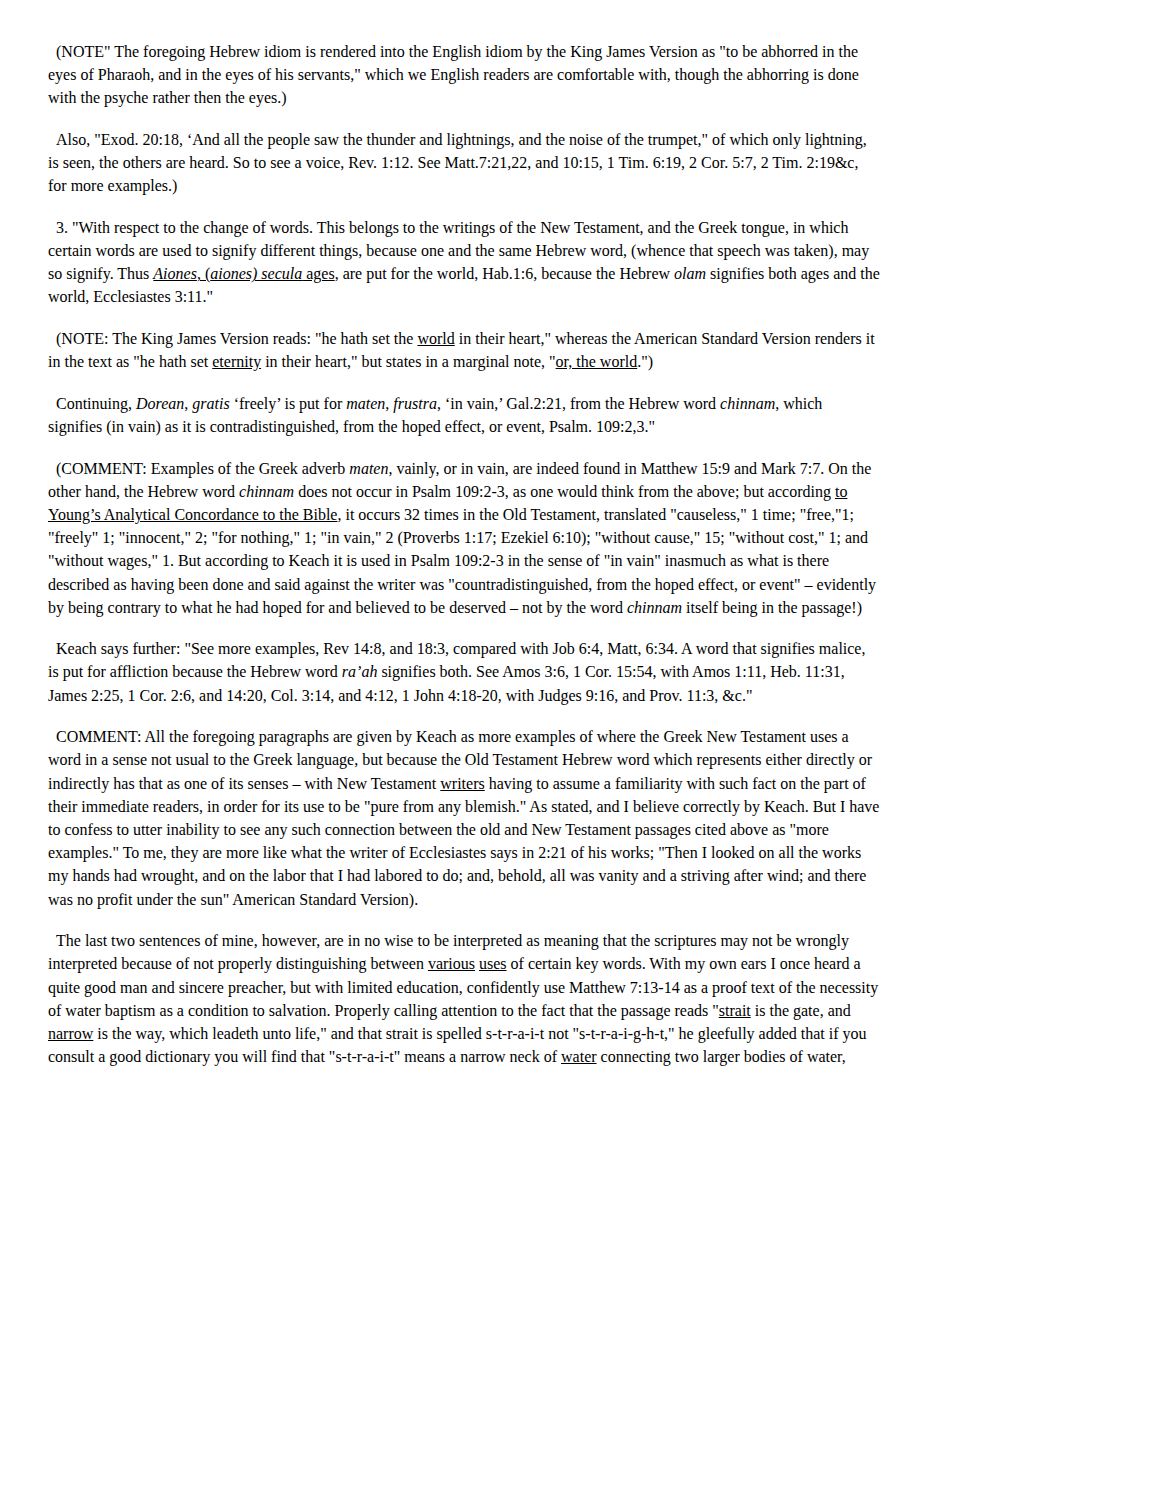(NOTE" The foregoing Hebrew idiom is rendered into the English idiom by the King James Version as "to be abhorred in the eyes of Pharaoh, and in the eyes of his servants," which we English readers are comfortable with, though the abhorring is done with the psyche rather then the eyes.)
Also, "Exod. 20:18, ‘And all the people saw the thunder and lightnings, and the noise of the trumpet," of which only lightning, is seen, the others are heard. So to see a voice, Rev. 1:12. See Matt.7:21,22, and 10:15, 1 Tim. 6:19, 2 Cor. 5:7, 2 Tim. 2:19&c, for more examples.)
3. "With respect to the change of words. This belongs to the writings of the New Testament, and the Greek tongue, in which certain words are used to signify different things, because one and the same Hebrew word, (whence that speech was taken), may so signify. Thus Aiones, (aiones) secula ages, are put for the world, Hab.1:6, because the Hebrew olam signifies both ages and the world, Ecclesiastes 3:11."
(NOTE: The King James Version reads: "he hath set the world in their heart," whereas the American Standard Version renders it in the text as "he hath set eternity in their heart," but states in a marginal note, "or, the world.")
Continuing, Dorean, gratis ‘freely’ is put for maten, frustra, ‘in vain,’ Gal.2:21, from the Hebrew word chinnam, which signifies (in vain) as it is contradistinguished, from the hoped effect, or event, Psalm. 109:2,3."
(COMMENT: Examples of the Greek adverb maten, vainly, or in vain, are indeed found in Matthew 15:9 and Mark 7:7. On the other hand, the Hebrew word chinnam does not occur in Psalm 109:2-3, as one would think from the above; but according to Young’s Analytical Concordance to the Bible, it occurs 32 times in the Old Testament, translated "causeless," 1 time; "free,"1; "freely" 1; "innocent," 2; "for nothing," 1; "in vain," 2 (Proverbs 1:17; Ezekiel 6:10); "without cause," 15; "without cost," 1; and "without wages," 1. But according to Keach it is used in Psalm 109:2-3 in the sense of "in vain" inasmuch as what is there described as having been done and said against the writer was "countradistinguished, from the hoped effect, or event" – evidently by being contrary to what he had hoped for and believed to be deserved – not by the word chinnam itself being in the passage!)
Keach says further: "See more examples, Rev 14:8, and 18:3, compared with Job 6:4, Matt, 6:34. A word that signifies malice, is put for affliction because the Hebrew word ra’ah signifies both. See Amos 3:6, 1 Cor. 15:54, with Amos 1:11, Heb. 11:31, James 2:25, 1 Cor. 2:6, and 14:20, Col. 3:14, and 4:12, 1 John 4:18-20, with Judges 9:16, and Prov. 11:3, &c."
COMMENT: All the foregoing paragraphs are given by Keach as more examples of where the Greek New Testament uses a word in a sense not usual to the Greek language, but because the Old Testament Hebrew word which represents either directly or indirectly has that as one of its senses – with New Testament writers having to assume a familiarity with such fact on the part of their immediate readers, in order for its use to be "pure from any blemish." As stated, and I believe correctly by Keach. But I have to confess to utter inability to see any such connection between the old and New Testament passages cited above as "more examples." To me, they are more like what the writer of Ecclesiastes says in 2:21 of his works; "Then I looked on all the works my hands had wrought, and on the labor that I had labored to do; and, behold, all was vanity and a striving after wind; and there was no profit under the sun" American Standard Version).
The last two sentences of mine, however, are in no wise to be interpreted as meaning that the scriptures may not be wrongly interpreted because of not properly distinguishing between various uses of certain key words. With my own ears I once heard a quite good man and sincere preacher, but with limited education, confidently use Matthew 7:13-14 as a proof text of the necessity of water baptism as a condition to salvation. Properly calling attention to the fact that the passage reads "strait is the gate, and narrow is the way, which leadeth unto life," and that strait is spelled s-t-r-a-i-t not "s-t-r-a-i-g-h-t," he gleefully added that if you consult a good dictionary you will find that "s-t-r-a-i-t" means a narrow neck of water connecting two larger bodies of water,